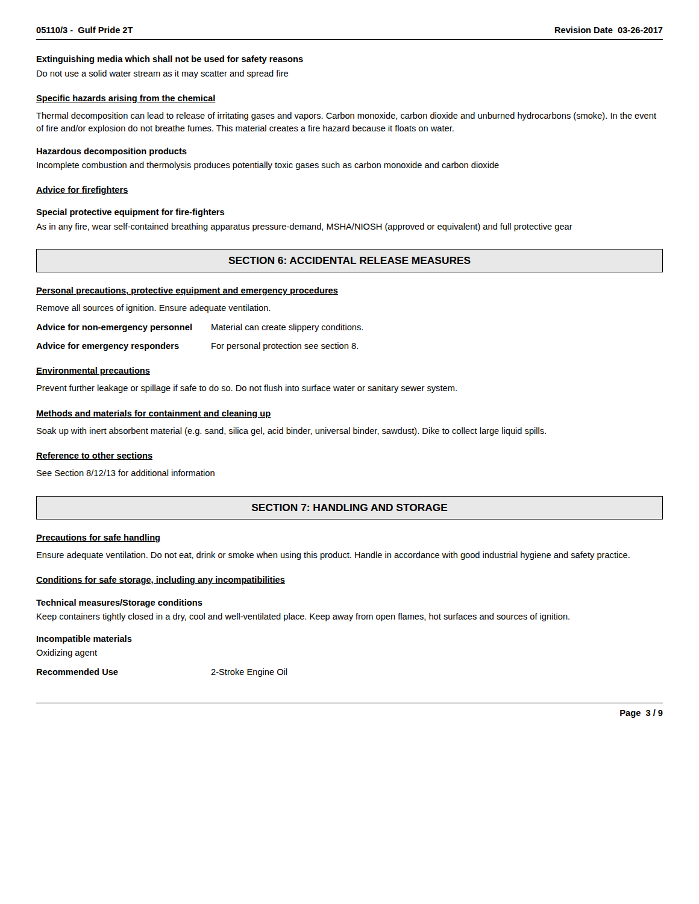05110/3 - Gulf Pride 2T Revision Date 03-26-2017
Extinguishing media which shall not be used for safety reasons
Do not use a solid water stream as it may scatter and spread fire
Specific hazards arising from the chemical
Thermal decomposition can lead to release of irritating gases and vapors. Carbon monoxide, carbon dioxide and unburned hydrocarbons (smoke). In the event of fire and/or explosion do not breathe fumes. This material creates a fire hazard because it floats on water.
Hazardous decomposition products
Incomplete combustion and thermolysis produces potentially toxic gases such as carbon monoxide and carbon dioxide
Advice for firefighters
Special protective equipment for fire-fighters
As in any fire, wear self-contained breathing apparatus pressure-demand, MSHA/NIOSH (approved or equivalent) and full protective gear
SECTION 6: ACCIDENTAL RELEASE MEASURES
Personal precautions, protective equipment and emergency procedures
Remove all sources of ignition. Ensure adequate ventilation.
Advice for non-emergency personnel
Material can create slippery conditions.
Advice for emergency responders
For personal protection see section 8.
Environmental precautions
Prevent further leakage or spillage if safe to do so. Do not flush into surface water or sanitary sewer system.
Methods and materials for containment and cleaning up
Soak up with inert absorbent material (e.g. sand, silica gel, acid binder, universal binder, sawdust). Dike to collect large liquid spills.
Reference to other sections
See Section 8/12/13 for additional information
SECTION 7: HANDLING AND STORAGE
Precautions for safe handling
Ensure adequate ventilation. Do not eat, drink or smoke when using this product. Handle in accordance with good industrial hygiene and safety practice.
Conditions for safe storage, including any incompatibilities
Technical measures/Storage conditions
Keep containers tightly closed in a dry, cool and well-ventilated place. Keep away from open flames, hot surfaces and sources of ignition.
Incompatible materials
Oxidizing agent
Recommended Use
2-Stroke Engine Oil
Page 3 / 9